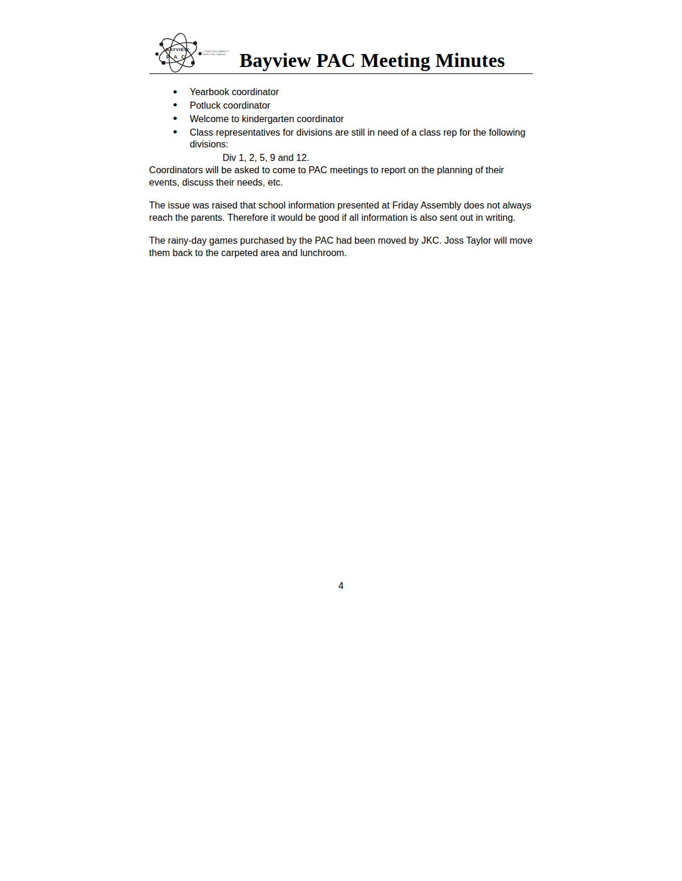BAYVIEW P A C CONNECTING PARENTS EFFECTING CHANGE
Bayview PAC Meeting Minutes
Yearbook coordinator
Potluck coordinator
Welcome to kindergarten coordinator
Class representatives for divisions are still in need of a class rep for the following divisions:
Div 1, 2, 5, 9 and 12.
Coordinators will be asked to come to PAC meetings to report on the planning of their events, discuss their needs, etc.
The issue was raised that school information presented at Friday Assembly does not always reach the parents. Therefore it would be good if all information is also sent out in writing.
The rainy-day games purchased by the PAC had been moved by JKC. Joss Taylor will move them back to the carpeted area and lunchroom.
4